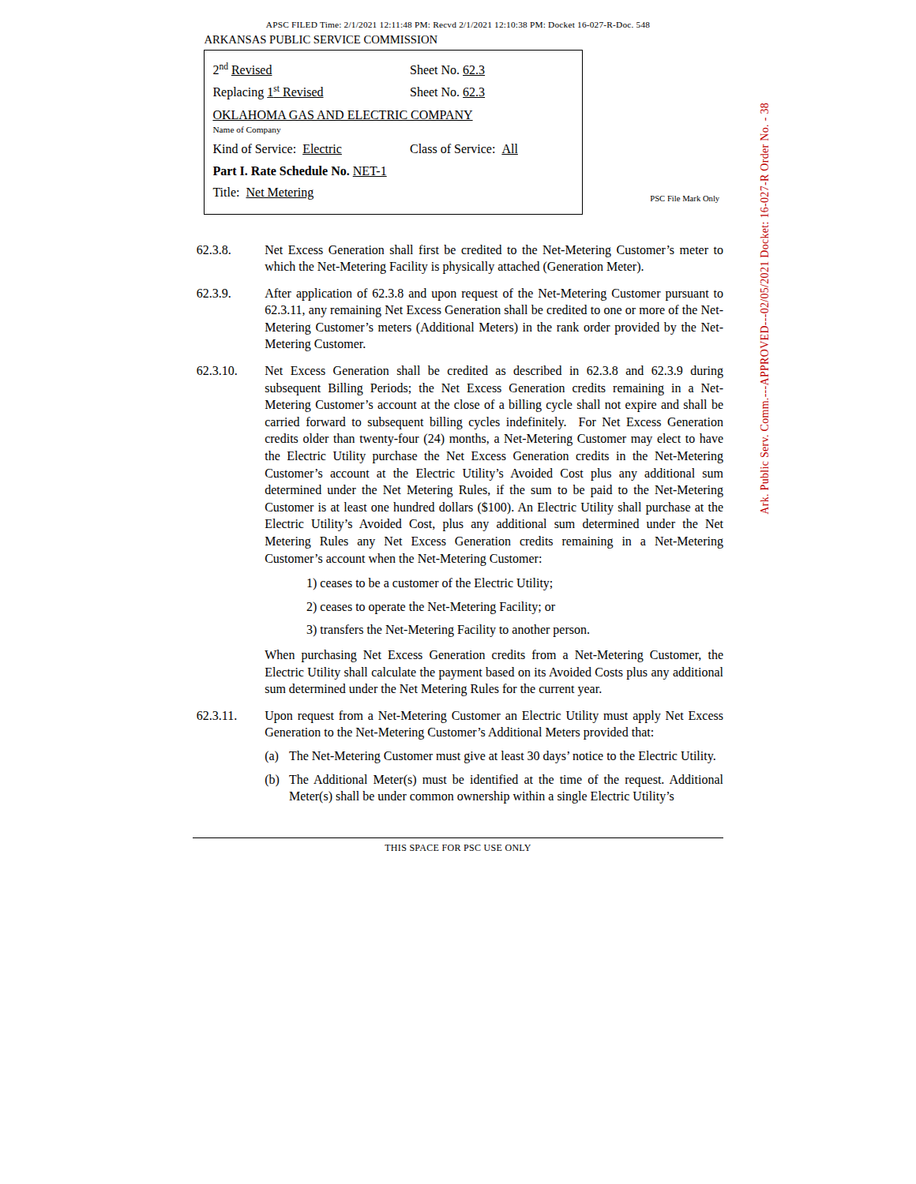APSC FILED Time: 2/1/2021 12:11:48 PM: Recvd 2/1/2021 12:10:38 PM: Docket 16-027-R-Doc. 548
ARKANSAS PUBLIC SERVICE COMMISSION
2nd Revised
Sheet No. 62.3
Replacing 1st Revised
Sheet No. 62.3
OKLAHOMA GAS AND ELECTRIC COMPANY
Name of Company
Kind of Service: Electric
Class of Service: All
Part I. Rate Schedule No. NET-1
Title: Net Metering
PSC File Mark Only
Ark. Public Serv. Comm.---APPROVED---02/05/2021 Docket: 16-027-R Order No. - 38
62.3.8.
Net Excess Generation shall first be credited to the Net-Metering Customer’s meter to which the Net-Metering Facility is physically attached (Generation Meter).
62.3.9.
After application of 62.3.8 and upon request of the Net-Metering Customer pursuant to 62.3.11, any remaining Net Excess Generation shall be credited to one or more of the Net-Metering Customer’s meters (Additional Meters) in the rank order provided by the Net-Metering Customer.
62.3.10.
Net Excess Generation shall be credited as described in 62.3.8 and 62.3.9 during subsequent Billing Periods; the Net Excess Generation credits remaining in a Net-Metering Customer’s account at the close of a billing cycle shall not expire and shall be carried forward to subsequent billing cycles indefinitely. For Net Excess Generation credits older than twenty-four (24) months, a Net-Metering Customer may elect to have the Electric Utility purchase the Net Excess Generation credits in the Net-Metering Customer’s account at the Electric Utility’s Avoided Cost plus any additional sum determined under the Net Metering Rules, if the sum to be paid to the Net-Metering Customer is at least one hundred dollars ($100). An Electric Utility shall purchase at the Electric Utility’s Avoided Cost, plus any additional sum determined under the Net Metering Rules any Net Excess Generation credits remaining in a Net-Metering Customer’s account when the Net-Metering Customer:
1) ceases to be a customer of the Electric Utility;
2) ceases to operate the Net-Metering Facility; or
3) transfers the Net-Metering Facility to another person.
When purchasing Net Excess Generation credits from a Net-Metering Customer, the Electric Utility shall calculate the payment based on its Avoided Costs plus any additional sum determined under the Net Metering Rules for the current year.
62.3.11.
Upon request from a Net-Metering Customer an Electric Utility must apply Net Excess Generation to the Net-Metering Customer’s Additional Meters provided that:
(a)
The Net-Metering Customer must give at least 30 days’ notice to the Electric Utility.
(b)
The Additional Meter(s) must be identified at the time of the request. Additional Meter(s) shall be under common ownership within a single Electric Utility’s
THIS SPACE FOR PSC USE ONLY